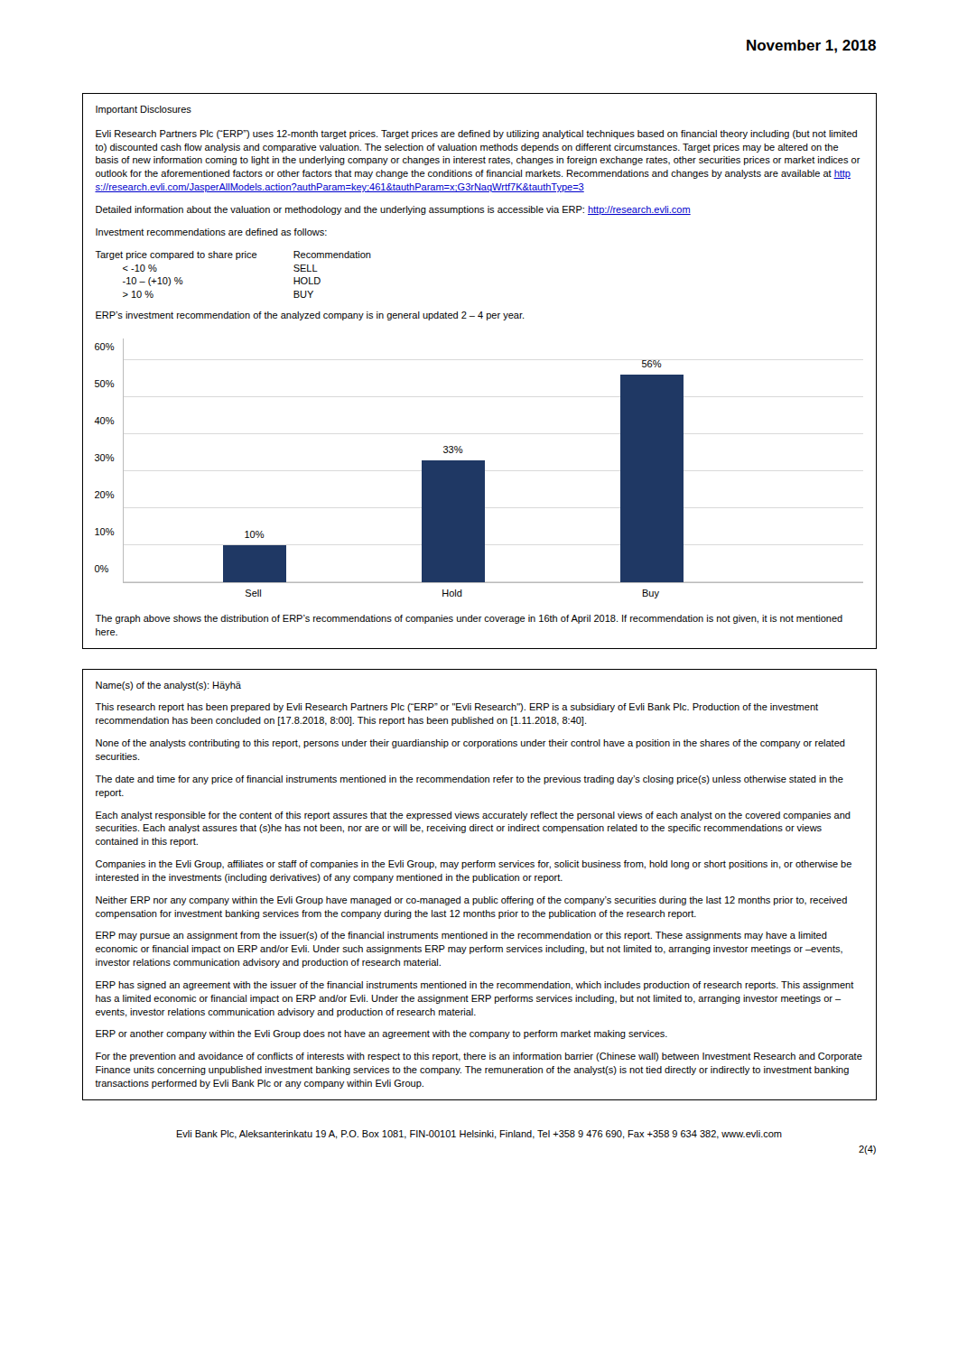November 1, 2018
Important Disclosures
Evli Research Partners Plc (“ERP”) uses 12-month target prices. Target prices are defined by utilizing analytical techniques based on financial theory including (but not limited to) discounted cash flow analysis and comparative valuation. The selection of valuation methods depends on different circumstances. Target prices may be altered on the basis of new information coming to light in the underlying company or changes in interest rates, changes in foreign exchange rates, other securities prices or market indices or outlook for the aforementioned factors or other factors that may change the conditions of financial markets. Recommendations and changes by analysts are available at https://research.evli.com/JasperAllModels.action?authParam=key;461&tauthParam=x;G3rNaqWrtf7K&tauthType=3
Detailed information about the valuation or methodology and the underlying assumptions is accessible via ERP: http://research.evli.com
Investment recommendations are defined as follows:
| Target price compared to share price | Recommendation |
| < -10 % | SELL |
| -10 – (+10) % | HOLD |
| > 10 % | BUY |
ERP’s investment recommendation of the analyzed company is in general updated 2 – 4 per year.
0%
10%
20%
30%
40%
50%
60%
10%
33%
56%
Sell
Hold
Buy
The graph above shows the distribution of ERP’s recommendations of companies under coverage in 16th of April 2018. If recommendation is not given, it is not mentioned here.
Name(s) of the analyst(s): Häyhä
This research report has been prepared by Evli Research Partners Plc (“ERP” or "Evli Research"). ERP is a subsidiary of Evli Bank Plc. Production of the investment recommendation has been concluded on [17.8.2018, 8:00]. This report has been published on [1.11.2018, 8:40].
None of the analysts contributing to this report, persons under their guardianship or corporations under their control have a position in the shares of the company or related securities.
The date and time for any price of financial instruments mentioned in the recommendation refer to the previous trading day’s closing price(s) unless otherwise stated in the report.
Each analyst responsible for the content of this report assures that the expressed views accurately reflect the personal views of each analyst on the covered companies and securities. Each analyst assures that (s)he has not been, nor are or will be, receiving direct or indirect compensation related to the specific recommendations or views contained in this report.
Companies in the Evli Group, affiliates or staff of companies in the Evli Group, may perform services for, solicit business from, hold long or short positions in, or otherwise be interested in the investments (including derivatives) of any company mentioned in the publication or report.
Neither ERP nor any company within the Evli Group have managed or co-managed a public offering of the company’s securities during the last 12 months prior to, received compensation for investment banking services from the company during the last 12 months prior to the publication of the research report.
ERP may pursue an assignment from the issuer(s) of the financial instruments mentioned in the recommendation or this report. These assignments may have a limited economic or financial impact on ERP and/or Evli. Under such assignments ERP may perform services including, but not limited to, arranging investor meetings or –events, investor relations communication advisory and production of research material.
ERP has signed an agreement with the issuer of the financial instruments mentioned in the recommendation, which includes production of research reports. This assignment has a limited economic or financial impact on ERP and/or Evli. Under the assignment ERP performs services including, but not limited to, arranging investor meetings or –events, investor relations communication advisory and production of research material.
ERP or another company within the Evli Group does not have an agreement with the company to perform market making services.
For the prevention and avoidance of conflicts of interests with respect to this report, there is an information barrier (Chinese wall) between Investment Research and Corporate Finance units concerning unpublished investment banking services to the company. The remuneration of the analyst(s) is not tied directly or indirectly to investment banking transactions performed by Evli Bank Plc or any company within Evli Group.
Evli Bank Plc, Aleksanterinkatu 19 A, P.O. Box 1081, FIN-00101 Helsinki, Finland, Tel +358 9 476 690, Fax +358 9 634 382, www.evli.com
2(4)